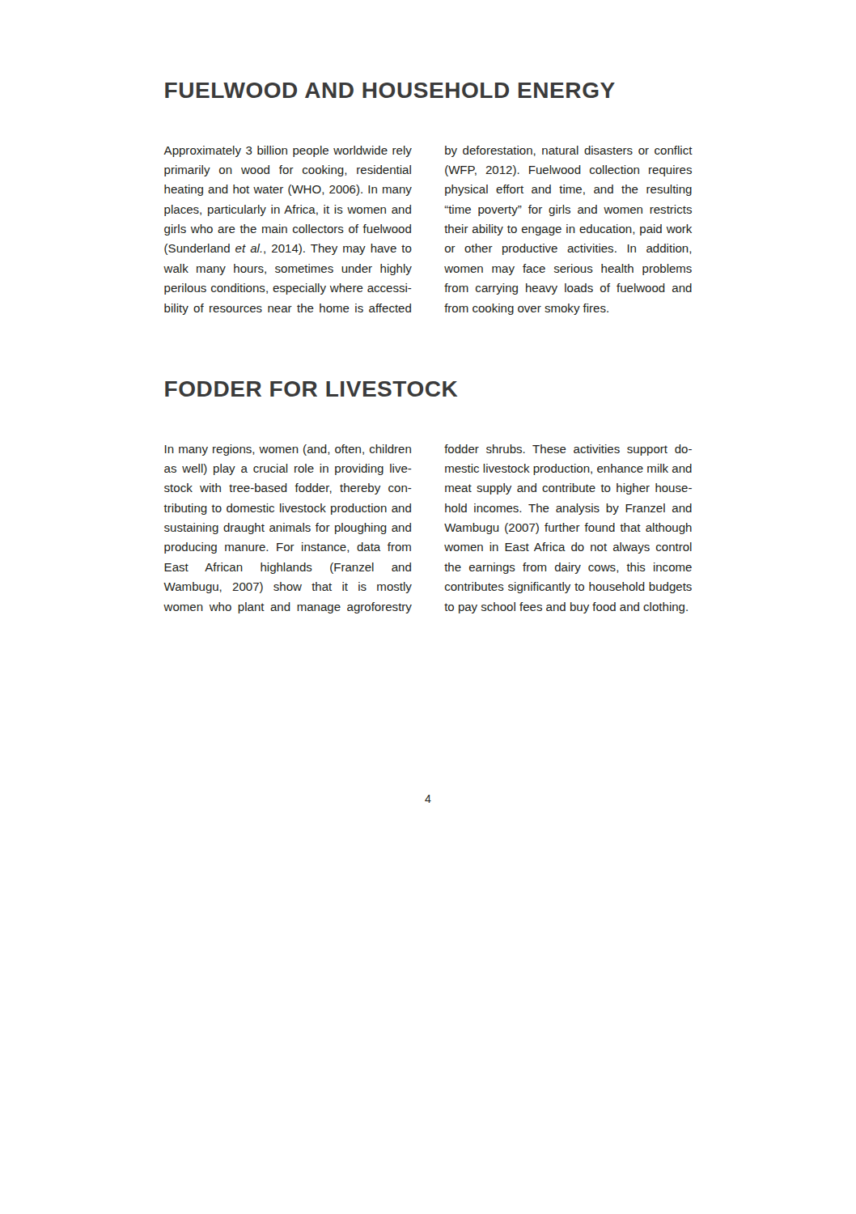Fuelwood and Household Energy
Approximately 3 billion people worldwide rely primarily on wood for cooking, residential heating and hot water (WHO, 2006). In many places, particularly in Africa, it is women and girls who are the main collectors of fuelwood (Sunderland et al., 2014). They may have to walk many hours, sometimes under highly perilous conditions, especially where accessibility of resources near the home is affected by deforestation, natural disasters or conflict (WFP, 2012). Fuelwood collection requires physical effort and time, and the resulting “time poverty” for girls and women restricts their ability to engage in education, paid work or other productive activities. In addition, women may face serious health problems from carrying heavy loads of fuelwood and from cooking over smoky fires.
Fodder for Livestock
In many regions, women (and, often, children as well) play a crucial role in providing livestock with tree-based fodder, thereby contributing to domestic livestock production and sustaining draught animals for ploughing and producing manure. For instance, data from East African highlands (Franzel and Wambugu, 2007) show that it is mostly women who plant and manage agroforestry fodder shrubs. These activities support domestic livestock production, enhance milk and meat supply and contribute to higher household incomes. The analysis by Franzel and Wambugu (2007) further found that although women in East Africa do not always control the earnings from dairy cows, this income contributes significantly to household budgets to pay school fees and buy food and clothing.
4